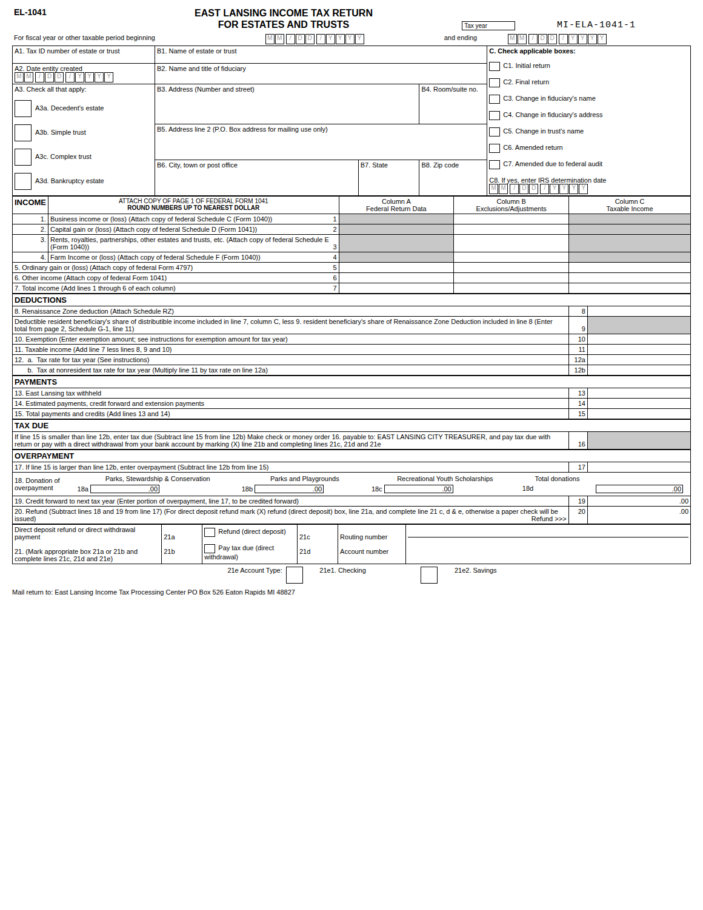| EL-1041 | EAST LANSING INCOME TAX RETURN FOR ESTATES AND TRUSTS | Tax year | MI-ELA-1041-1 |
| For fiscal year or other taxable period beginning | M M / D D / Y Y Y Y | and ending | M M / D D / Y Y Y Y | |
| A1. Tax ID number of estate or trust | B1. Name of estate or trust | C. Check applicable boxes: C1. Initial return C2. Final return C3. Change in fiduciary's name C4. Change in fiduciary's address C5. Change in trust's name C6. Amended return C7. Amended due to federal audit C8. If yes, enter IRS determination date M M / D D / Y Y Y Y |
| A2. Date entity created M M / D D / Y Y Y Y | B2. Name and title of fiduciary |
| A3. Check all that apply: A3a. Decedent's estate A3b. Simple trust A3c. Complex trust A3d. Bankruptcy estate | B3. Address (Number and street) | B4. Room/suite no. |
| B5. Address line 2 (P.O. Box address for mailing use only) |
| B6. City, town or post office | B7. State | B8. Zip code |
| INCOME | ATTACH COPY OF PAGE 1 OF FEDERAL FORM 1041 ROUND NUMBERS UP TO NEAREST DOLLAR | Column A Federal Return Data | Column B Exclusions/Adjustments | Column C Taxable Income |
| 1. | Business income or (loss) (Attach copy of federal Schedule C (Form 1040)) 1 | | | |
| 2. | Capital gain or (loss) (Attach copy of federal Schedule D (Form 1041)) 2 | | | |
| 3. | Rents, royalties, partnerships, other estates and trusts, etc. (Attach copy of federal Schedule E (Form 1040)) 3 | | | |
| 4. | Farm Income or (loss) (Attach copy of federal Schedule F (Form 1040)) 4 | | | |
| 5. Ordinary gain or (loss) (Attach copy of federal Form 4797) 5 | | | |
| 6. Other income (Attach copy of federal Form 1041) 6 | | | |
| 7. Total income (Add lines 1 through 6 of each column) 7 | | | |
| DEDUCTIONS |
| 8. Renaissance Zone deduction (Attach Schedule RZ) | 8 | |
| Deductible resident beneficiary's share of distributible income included in line 7, column C, less 9. resident beneficiary's share of Renaissance Zone Deduction included in line 8 (Enter total from page 2, Schedule G-1, line 11) | 9 | |
| 10. Exemption (Enter exemption amount; see instructions for exemption amount for tax year) | 10 | |
| 11. Taxable income (Add line 7 less lines 8, 9 and 10) | 11 | |
| 12. a. Tax rate for tax year (See instructions) | 12a | |
| b. Tax at nonresident tax rate for tax year (Multiply line 11 by tax rate on line 12a) | 12b | |
| PAYMENTS |
| 13. East Lansing tax withheld | 13 | |
| 14. Estimated payments, credit forward and extension payments | 14 | |
| 15. Total payments and credits (Add lines 13 and 14) | 15 | |
| TAX DUE |
| If line 15 is smaller than line 12b, enter tax due (Subtract line 15 from line 12b) Make check or money order 16. payable to: EAST LANSING CITY TREASURER, and pay tax due with return or pay with a direct withdrawal from your bank account by marking (X) line 21b and completing lines 21c, 21d and 21e | 16 | |
| OVERPAYMENT |
| 17. If line 15 is larger than line 12b, enter overpayment (Subtract line 12b from line 15) | 17 | |
| / 18. Donation of overpayment / / Parks, Stewardship & Conservation / Parks and Playgrounds / Recreational Youth Scholarships / Total donations / / / 18a .00 / 18b .00 / 18c .00 / 18d / .00 / / |
| 19. Credit forward to next tax year (Enter portion of overpayment, line 17, to be credited forward) | 19 | .00 |
| 20. Refund (Subtract lines 18 and 19 from line 17) (For direct deposit refund mark (X) refund (direct deposit) box, line 21a, and complete line 21 c, d & e, otherwise a paper check will be issued) Refund >>> | 20 | .00 |
| Direct deposit refund or direct withdrawal payment 21. (Mark appropriate box 21a or 21b and complete lines 21c, 21d and 21e) | 21a 21b | Refund (direct deposit) Pay tax due (direct withdrawal) | 21c 21d | Routing number Account number | |
| / 21e Account Type: / / 21e1. Checking / / 21e2. Savings / |
Mail return to: East Lansing Income Tax Processing Center PO Box 526 Eaton Rapids MI 48827